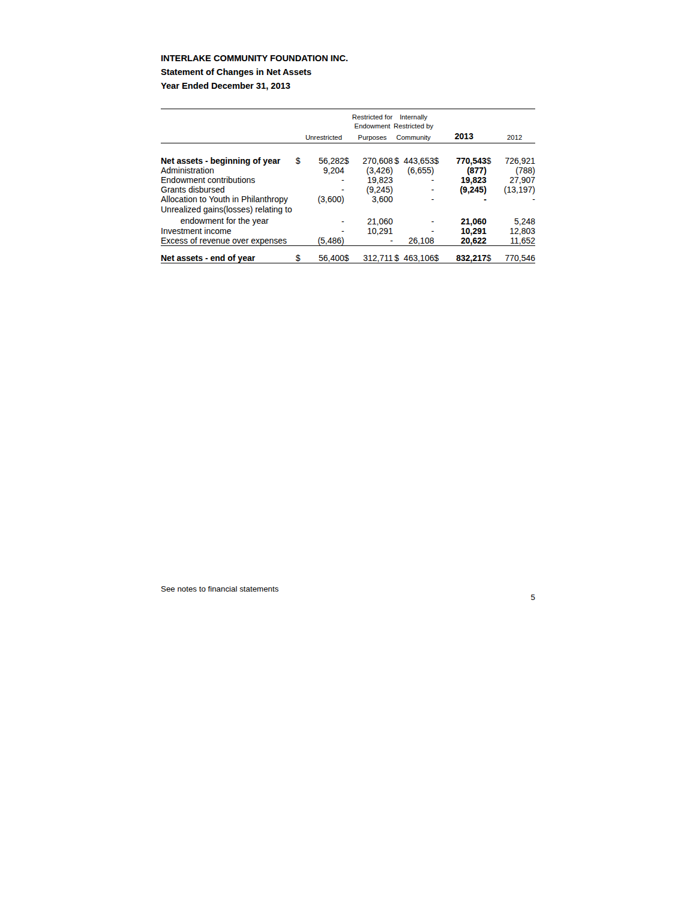INTERLAKE COMMUNITY FOUNDATION INC.
Statement of Changes in Net Assets
Year Ended December 31, 2013
| | | | | Restricted for Endowment | Internally Restricted by | | | | |
| | | Unrestricted | | Purposes | Community | | 2013 | | 2012 |
| Net assets - beginning of year | $ | 56,282 | $ | 270,608 | $ 443,653 | $ | 770,543 | $ | 726,921 |
| Administration | | 9,204 | | (3,426) | (6,655) | | (877) | | (788) |
| Endowment contributions | | - | | 19,823 | - | | 19,823 | | 27,907 |
| Grants disbursed | | - | | (9,245) | - | | (9,245) | | (13,197) |
| Allocation to Youth in Philanthropy | | (3,600) | | 3,600 | - | | - | | - |
| Unrealized gains(losses) relating to endowment for the year | | - | | 21,060 | - | | 21,060 | | 5,248 |
| Investment income | | - | | 10,291 | - | | 10,291 | | 12,803 |
| Excess of revenue over expenses | | (5,486) | | - | 26,108 | | 20,622 | | 11,652 |
| Net assets - end of year | $ | 56,400 | $ | 312,711 | $ 463,106 | $ | 832,217 | $ | 770,546 |
See notes to financial statements 5